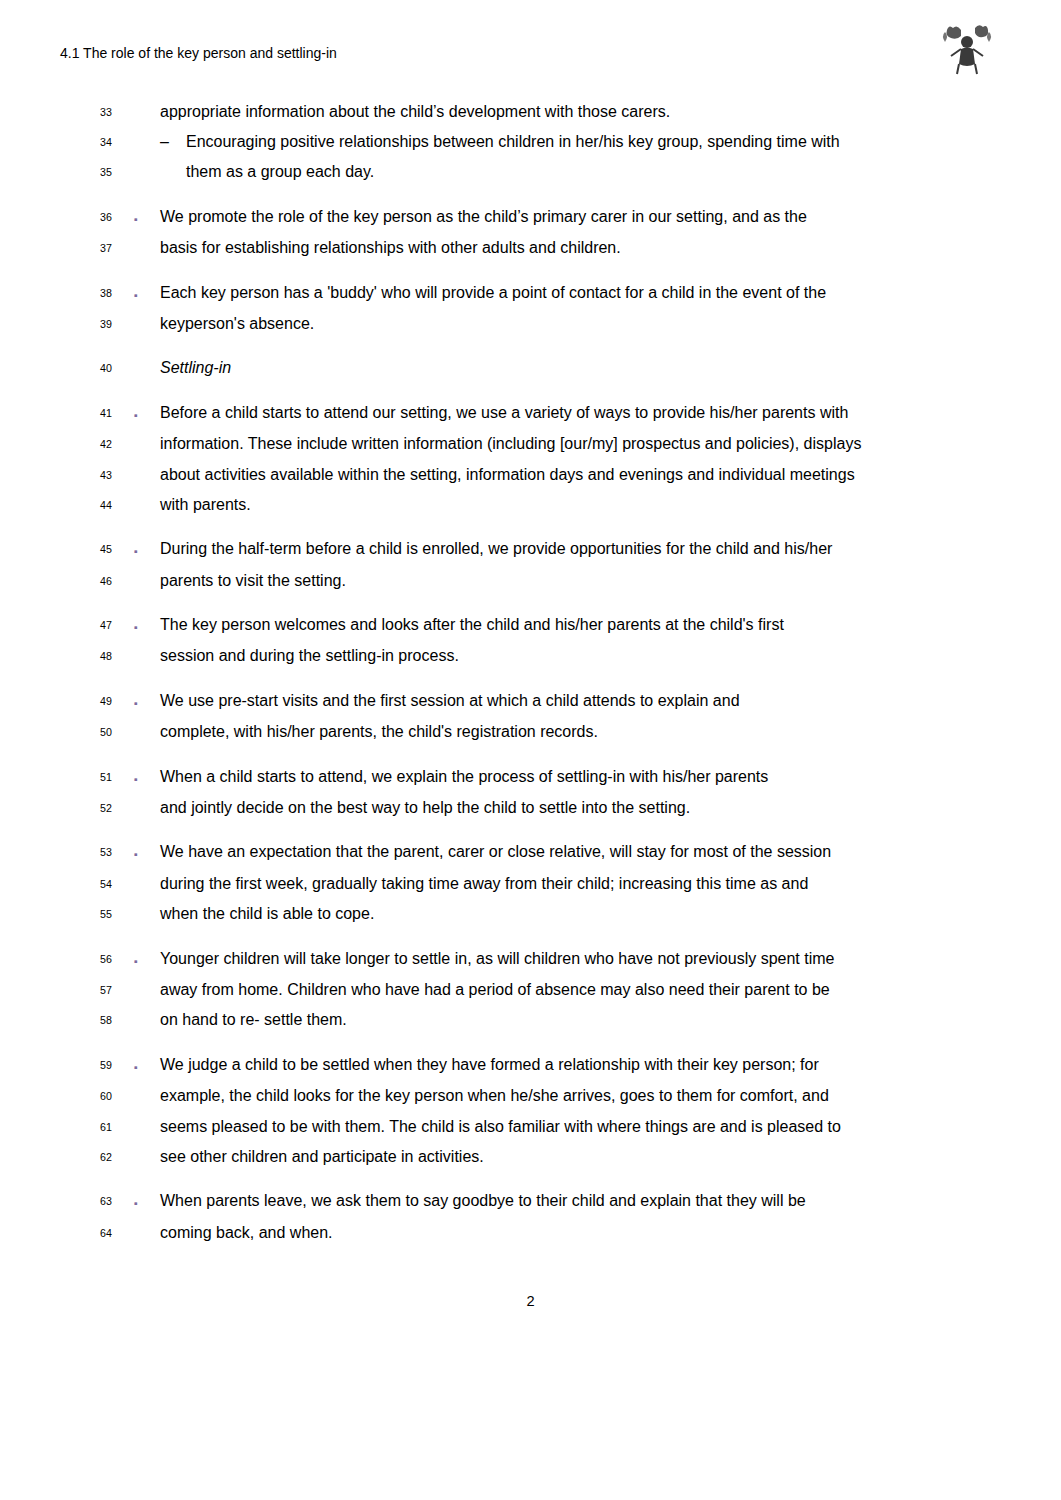4.1 The role of the key person and settling-in
33
appropriate information about the child’s development with those carers.
34
– Encouraging positive relationships between children in her/his key group, spending time with
35
them as a group each day.
36
▪
We promote the role of the key person as the child’s primary carer in our setting, and as the
37
basis for establishing relationships with other adults and children.
38
▪
Each key person has a 'buddy' who will provide a point of contact for a child in the event of the
39
keyperson's absence.
40
Settling-in
41
▪
Before a child starts to attend our setting, we use a variety of ways to provide his/her parents with
42
information. These include written information (including [our/my] prospectus and policies), displays
43
about activities available within the setting, information days and evenings and individual meetings
44
with parents.
45
▪
During the half-term before a child is enrolled, we provide opportunities for the child and his/her
46
parents to visit the setting.
47
▪
The key person welcomes and looks after the child and his/her parents at the child's first
48
session and during the settling-in process.
49
▪
We use pre-start visits and the first session at which a child attends to explain and
50
complete, with his/her parents, the child's registration records.
51
▪
When a child starts to attend, we explain the process of settling-in with his/her parents
52
and jointly decide on the best way to help the child to settle into the setting.
53
▪
We have an expectation that the parent, carer or close relative, will stay for most of the session
54
during the first week, gradually taking time away from their child; increasing this time as and
55
when the child is able to cope.
56
▪
Younger children will take longer to settle in, as will children who have not previously spent time
57
away from home. Children who have had a period of absence may also need their parent to be
58
on hand to re- settle them.
59
▪
We judge a child to be settled when they have formed a relationship with their key person; for
60
example, the child looks for the key person when he/she arrives, goes to them for comfort, and
61
seems pleased to be with them. The child is also familiar with where things are and is pleased to
62
see other children and participate in activities.
63
▪
When parents leave, we ask them to say goodbye to their child and explain that they will be
64
coming back, and when.
2